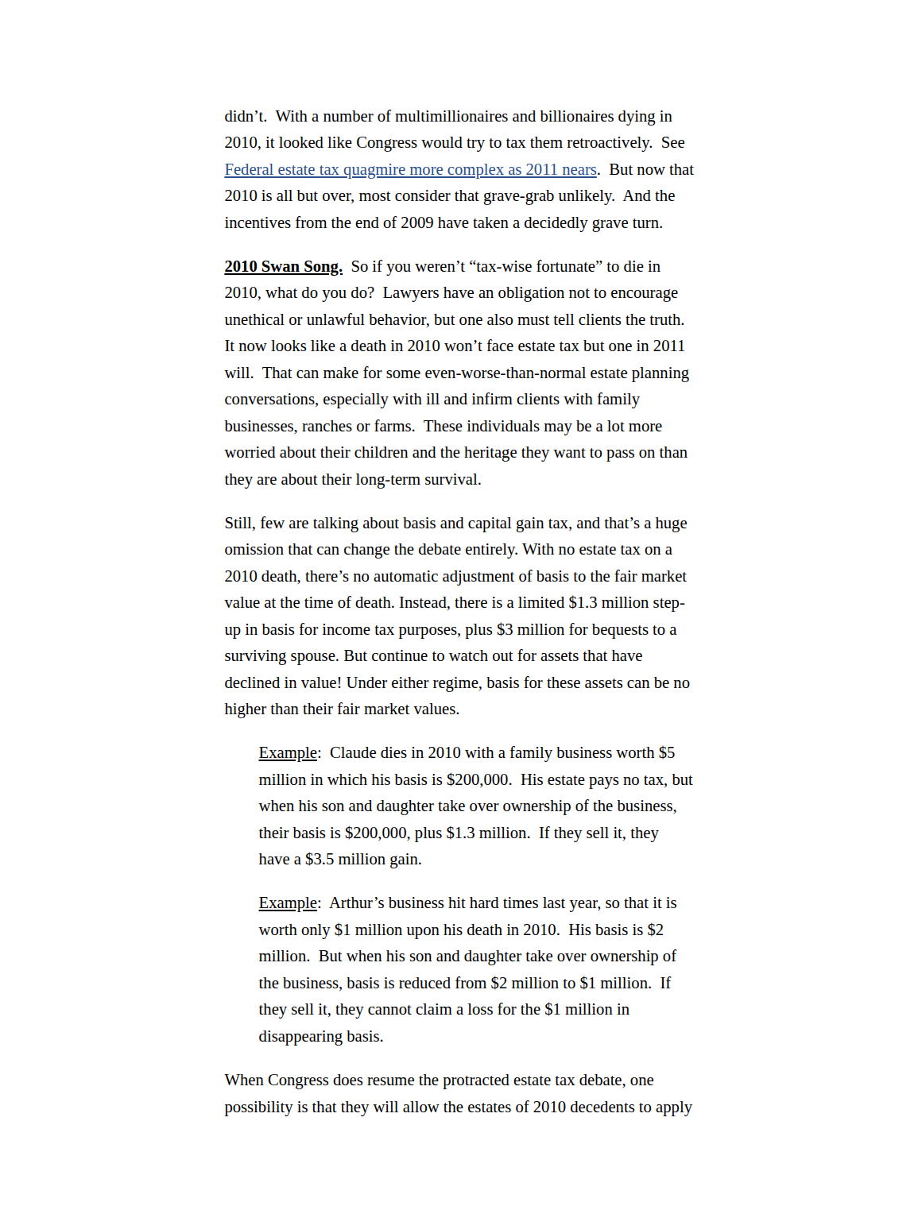didn’t. With a number of multimillionaires and billionaires dying in 2010, it looked like Congress would try to tax them retroactively. See Federal estate tax quagmire more complex as 2011 nears. But now that 2010 is all but over, most consider that grave-grab unlikely. And the incentives from the end of 2009 have taken a decidedly grave turn.
2010 Swan Song. So if you weren’t “tax-wise fortunate” to die in 2010, what do you do? Lawyers have an obligation not to encourage unethical or unlawful behavior, but one also must tell clients the truth. It now looks like a death in 2010 won’t face estate tax but one in 2011 will. That can make for some even-worse-than-normal estate planning conversations, especially with ill and infirm clients with family businesses, ranches or farms. These individuals may be a lot more worried about their children and the heritage they want to pass on than they are about their long-term survival.
Still, few are talking about basis and capital gain tax, and that’s a huge omission that can change the debate entirely. With no estate tax on a 2010 death, there’s no automatic adjustment of basis to the fair market value at the time of death. Instead, there is a limited $1.3 million step-up in basis for income tax purposes, plus $3 million for bequests to a surviving spouse. But continue to watch out for assets that have declined in value! Under either regime, basis for these assets can be no higher than their fair market values.
Example: Claude dies in 2010 with a family business worth $5 million in which his basis is $200,000. His estate pays no tax, but when his son and daughter take over ownership of the business, their basis is $200,000, plus $1.3 million. If they sell it, they have a $3.5 million gain.
Example: Arthur’s business hit hard times last year, so that it is worth only $1 million upon his death in 2010. His basis is $2 million. But when his son and daughter take over ownership of the business, basis is reduced from $2 million to $1 million. If they sell it, they cannot claim a loss for the $1 million in disappearing basis.
When Congress does resume the protracted estate tax debate, one possibility is that they will allow the estates of 2010 decedents to apply